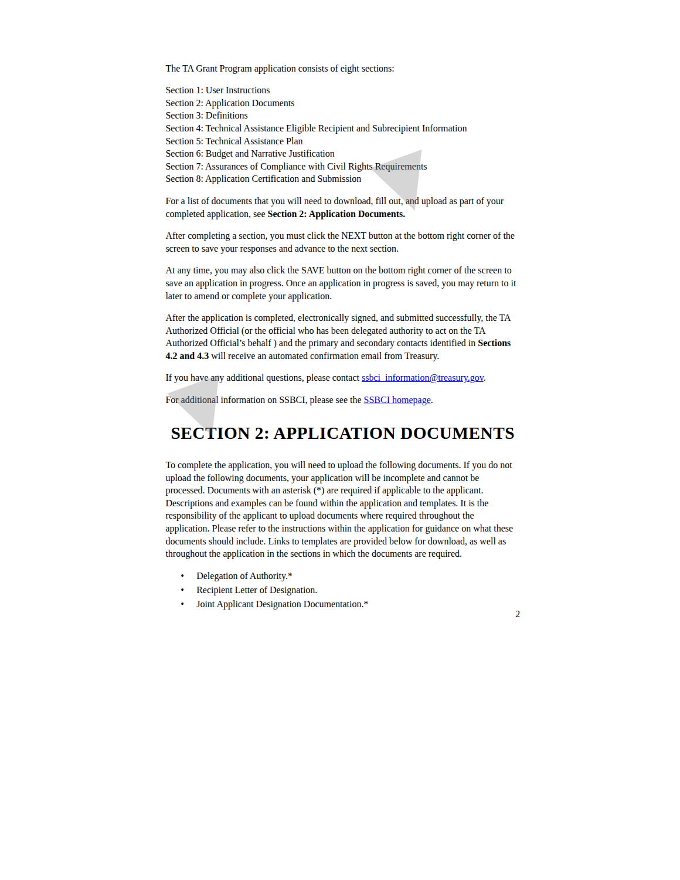▼
▼
The TA Grant Program application consists of eight sections:
Section 1: User Instructions
Section 2: Application Documents
Section 3: Definitions
Section 4: Technical Assistance Eligible Recipient and Subrecipient Information
Section 5: Technical Assistance Plan
Section 6: Budget and Narrative Justification
Section 7: Assurances of Compliance with Civil Rights Requirements
Section 8: Application Certification and Submission
For a list of documents that you will need to download, fill out, and upload as part of your completed application, see Section 2: Application Documents.
After completing a section, you must click the NEXT button at the bottom right corner of the screen to save your responses and advance to the next section.
At any time, you may also click the SAVE button on the bottom right corner of the screen to save an application in progress. Once an application in progress is saved, you may return to it later to amend or complete your application.
After the application is completed, electronically signed, and submitted successfully, the TA Authorized Official (or the official who has been delegated authority to act on the TA Authorized Official’s behalf ) and the primary and secondary contacts identified in Sections 4.2 and 4.3 will receive an automated confirmation email from Treasury.
If you have any additional questions, please contact ssbci_information@treasury.gov.
For additional information on SSBCI, please see the SSBCI homepage.
SECTION 2: APPLICATION DOCUMENTS
To complete the application, you will need to upload the following documents. If you do not upload the following documents, your application will be incomplete and cannot be processed. Documents with an asterisk (*) are required if applicable to the applicant. Descriptions and examples can be found within the application and templates. It is the responsibility of the applicant to upload documents where required throughout the application. Please refer to the instructions within the application for guidance on what these documents should include. Links to templates are provided below for download, as well as throughout the application in the sections in which the documents are required.
Delegation of Authority.*
Recipient Letter of Designation.
Joint Applicant Designation Documentation.*
2